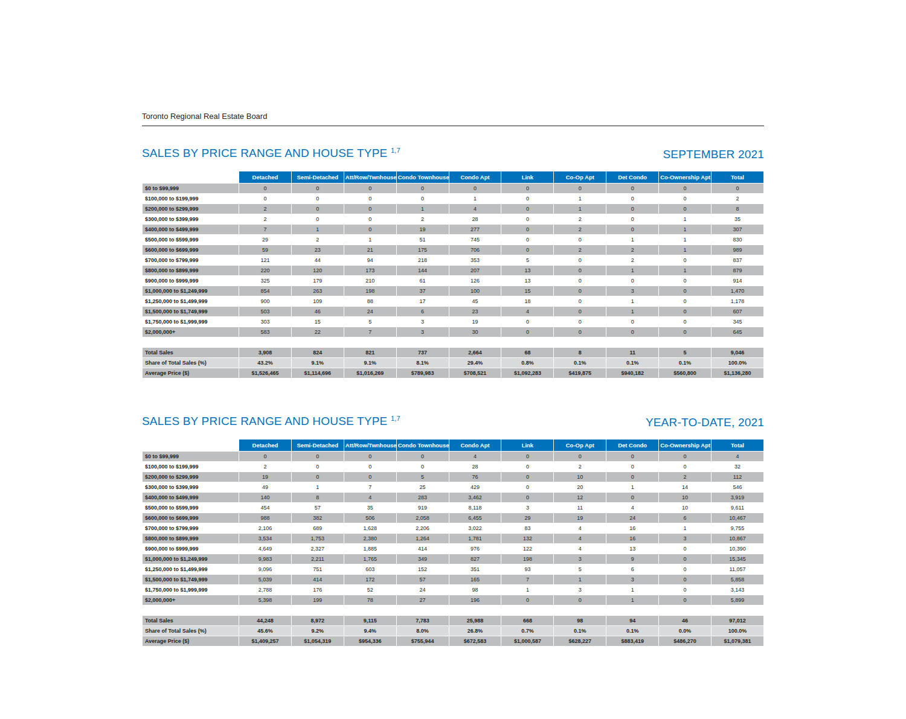Toronto Regional Real Estate Board
SALES BY PRICE RANGE AND HOUSE TYPE 1,7
SEPTEMBER 2021
| | Detached | Semi-Detached | Att/Row/Twnhouse | Condo Townhouse | Condo Apt | Link | Co-Op Apt | Det Condo | Co-Ownership Apt | Total |
| --- | --- | --- | --- | --- | --- | --- | --- | --- | --- | --- |
| $0 to $99,999 | 0 | 0 | 0 | 0 | 0 | 0 | 0 | 0 | 0 | 0 |
| $100,000 to $199,999 | 0 | 0 | 0 | 0 | 1 | 0 | 1 | 0 | 0 | 2 |
| $200,000 to $299,999 | 2 | 0 | 0 | 1 | 4 | 0 | 1 | 0 | 0 | 8 |
| $300,000 to $399,999 | 2 | 0 | 0 | 2 | 28 | 0 | 2 | 0 | 1 | 35 |
| $400,000 to $499,999 | 7 | 1 | 0 | 19 | 277 | 0 | 2 | 0 | 1 | 307 |
| $500,000 to $599,999 | 29 | 2 | 1 | 51 | 745 | 0 | 0 | 1 | 1 | 830 |
| $600,000 to $699,999 | 59 | 23 | 21 | 175 | 706 | 0 | 2 | 2 | 1 | 989 |
| $700,000 to $799,999 | 121 | 44 | 94 | 218 | 353 | 5 | 0 | 2 | 0 | 837 |
| $800,000 to $899,999 | 220 | 120 | 173 | 144 | 207 | 13 | 0 | 1 | 1 | 879 |
| $900,000 to $999,999 | 325 | 179 | 210 | 61 | 126 | 13 | 0 | 0 | 0 | 914 |
| $1,000,000 to $1,249,999 | 854 | 263 | 198 | 37 | 100 | 15 | 0 | 3 | 0 | 1,470 |
| $1,250,000 to $1,499,999 | 900 | 109 | 88 | 17 | 45 | 18 | 0 | 1 | 0 | 1,178 |
| $1,500,000 to $1,749,999 | 503 | 46 | 24 | 6 | 23 | 4 | 0 | 1 | 0 | 607 |
| $1,750,000 to $1,999,999 | 303 | 15 | 5 | 3 | 19 | 0 | 0 | 0 | 0 | 345 |
| $2,000,000+ | 583 | 22 | 7 | 3 | 30 | 0 | 0 | 0 | 0 | 645 |
| Total Sales | 3,908 | 824 | 821 | 737 | 2,664 | 68 | 8 | 11 | 5 | 9,046 |
| Share of Total Sales (%) | 43.2% | 9.1% | 9.1% | 8.1% | 29.4% | 0.8% | 0.1% | 0.1% | 0.1% | 100.0% |
| Average Price ($) | $1,526,465 | $1,114,696 | $1,016,269 | $789,983 | $708,521 | $1,092,283 | $419,875 | $940,182 | $560,800 | $1,136,280 |
SALES BY PRICE RANGE AND HOUSE TYPE 1,7
YEAR-TO-DATE, 2021
| | Detached | Semi-Detached | Att/Row/Twnhouse | Condo Townhouse | Condo Apt | Link | Co-Op Apt | Det Condo | Co-Ownership Apt | Total |
| --- | --- | --- | --- | --- | --- | --- | --- | --- | --- | --- |
| $0 to $99,999 | 0 | 0 | 0 | 0 | 4 | 0 | 0 | 0 | 0 | 4 |
| $100,000 to $199,999 | 2 | 0 | 0 | 0 | 28 | 0 | 2 | 0 | 0 | 32 |
| $200,000 to $299,999 | 19 | 0 | 0 | 5 | 76 | 0 | 10 | 0 | 2 | 112 |
| $300,000 to $399,999 | 49 | 1 | 7 | 25 | 429 | 0 | 20 | 1 | 14 | 546 |
| $400,000 to $499,999 | 140 | 8 | 4 | 283 | 3,462 | 0 | 12 | 0 | 10 | 3,919 |
| $500,000 to $599,999 | 454 | 57 | 35 | 919 | 8,118 | 3 | 11 | 4 | 10 | 9,611 |
| $600,000 to $699,999 | 988 | 382 | 506 | 2,058 | 6,455 | 29 | 19 | 24 | 6 | 10,467 |
| $700,000 to $799,999 | 2,106 | 689 | 1,628 | 2,206 | 3,022 | 83 | 4 | 16 | 1 | 9,755 |
| $800,000 to $899,999 | 3,534 | 1,753 | 2,380 | 1,264 | 1,781 | 132 | 4 | 16 | 3 | 10,867 |
| $900,000 to $999,999 | 4,649 | 2,327 | 1,885 | 414 | 976 | 122 | 4 | 13 | 0 | 10,390 |
| $1,000,000 to $1,249,999 | 9,983 | 2,211 | 1,765 | 349 | 827 | 198 | 3 | 9 | 0 | 15,345 |
| $1,250,000 to $1,499,999 | 9,096 | 751 | 603 | 152 | 351 | 93 | 5 | 6 | 0 | 11,057 |
| $1,500,000 to $1,749,999 | 5,039 | 414 | 172 | 57 | 165 | 7 | 1 | 3 | 0 | 5,858 |
| $1,750,000 to $1,999,999 | 2,788 | 176 | 52 | 24 | 98 | 1 | 3 | 1 | 0 | 3,143 |
| $2,000,000+ | 5,398 | 199 | 78 | 27 | 196 | 0 | 0 | 1 | 0 | 5,899 |
| Total Sales | 44,248 | 8,972 | 9,115 | 7,783 | 25,988 | 668 | 98 | 94 | 46 | 97,012 |
| Share of Total Sales (%) | 45.6% | 9.2% | 9.4% | 8.0% | 26.8% | 0.7% | 0.1% | 0.1% | 0.0% | 100.0% |
| Average Price ($) | $1,409,257 | $1,054,319 | $954,336 | $755,944 | $672,583 | $1,000,587 | $628,227 | $883,419 | $486,270 | $1,079,381 |